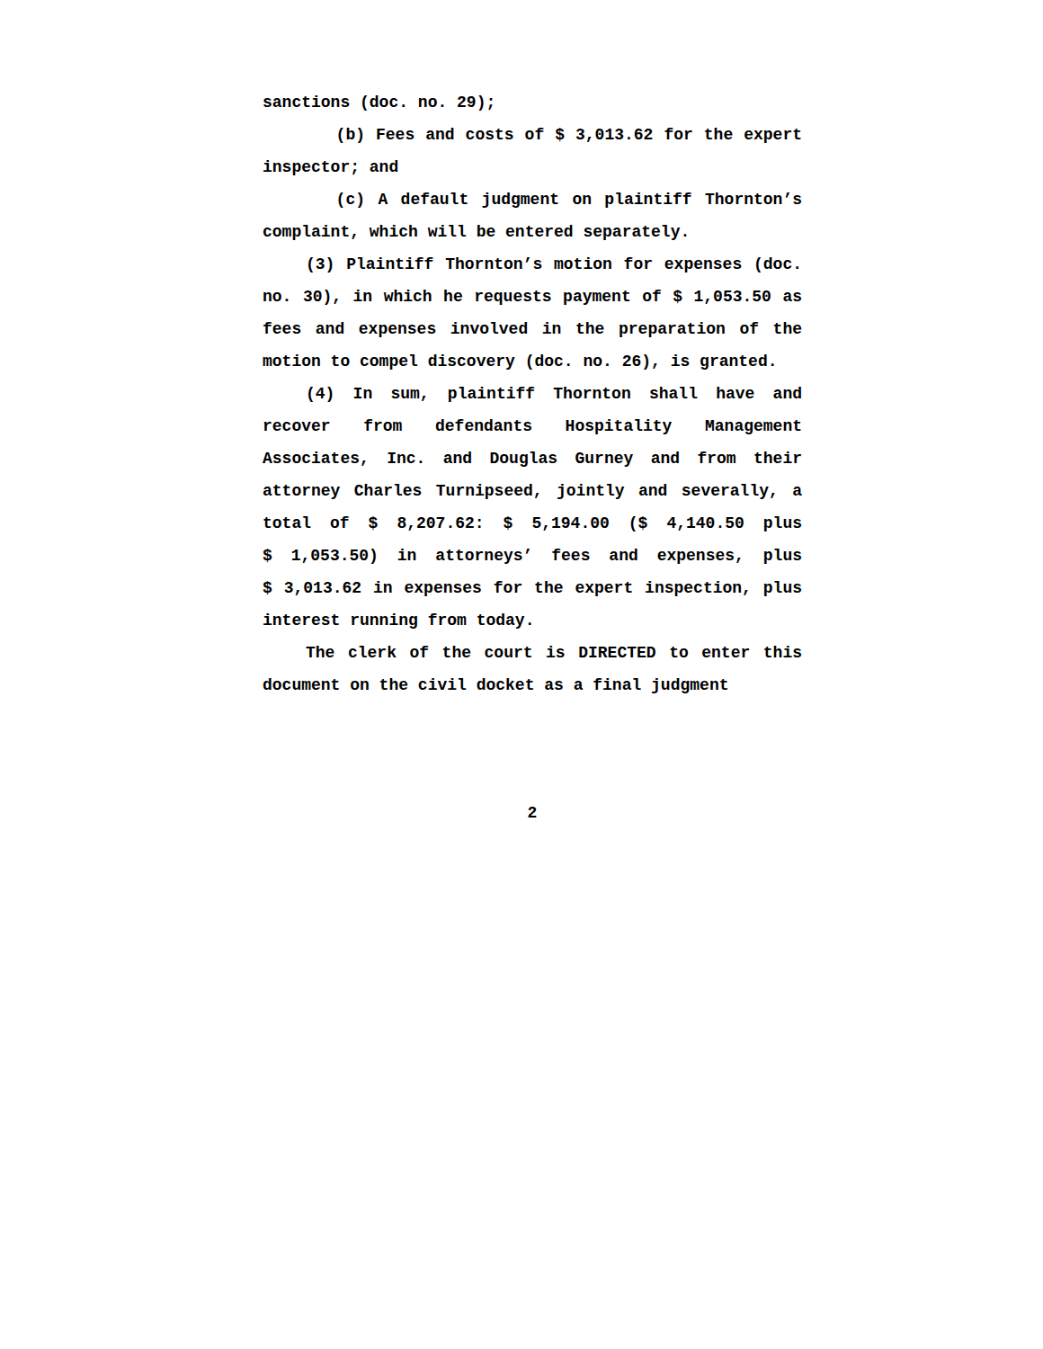sanctions (doc. no. 29);
(b) Fees and costs of $ 3,013.62 for the expert inspector; and
(c) A default judgment on plaintiff Thornton’s complaint, which will be entered separately.
(3) Plaintiff Thornton’s motion for expenses (doc. no. 30), in which he requests payment of $ 1,053.50 as fees and expenses involved in the preparation of the motion to compel discovery (doc. no. 26), is granted.
(4) In sum, plaintiff Thornton shall have and recover from defendants Hospitality Management Associates, Inc. and Douglas Gurney and from their attorney Charles Turnipseed, jointly and severally, a total of $ 8,207.62: $ 5,194.00 ($ 4,140.50 plus $ 1,053.50) in attorneys’ fees and expenses, plus $ 3,013.62 in expenses for the expert inspection, plus interest running from today.
The clerk of the court is DIRECTED to enter this document on the civil docket as a final judgment
2